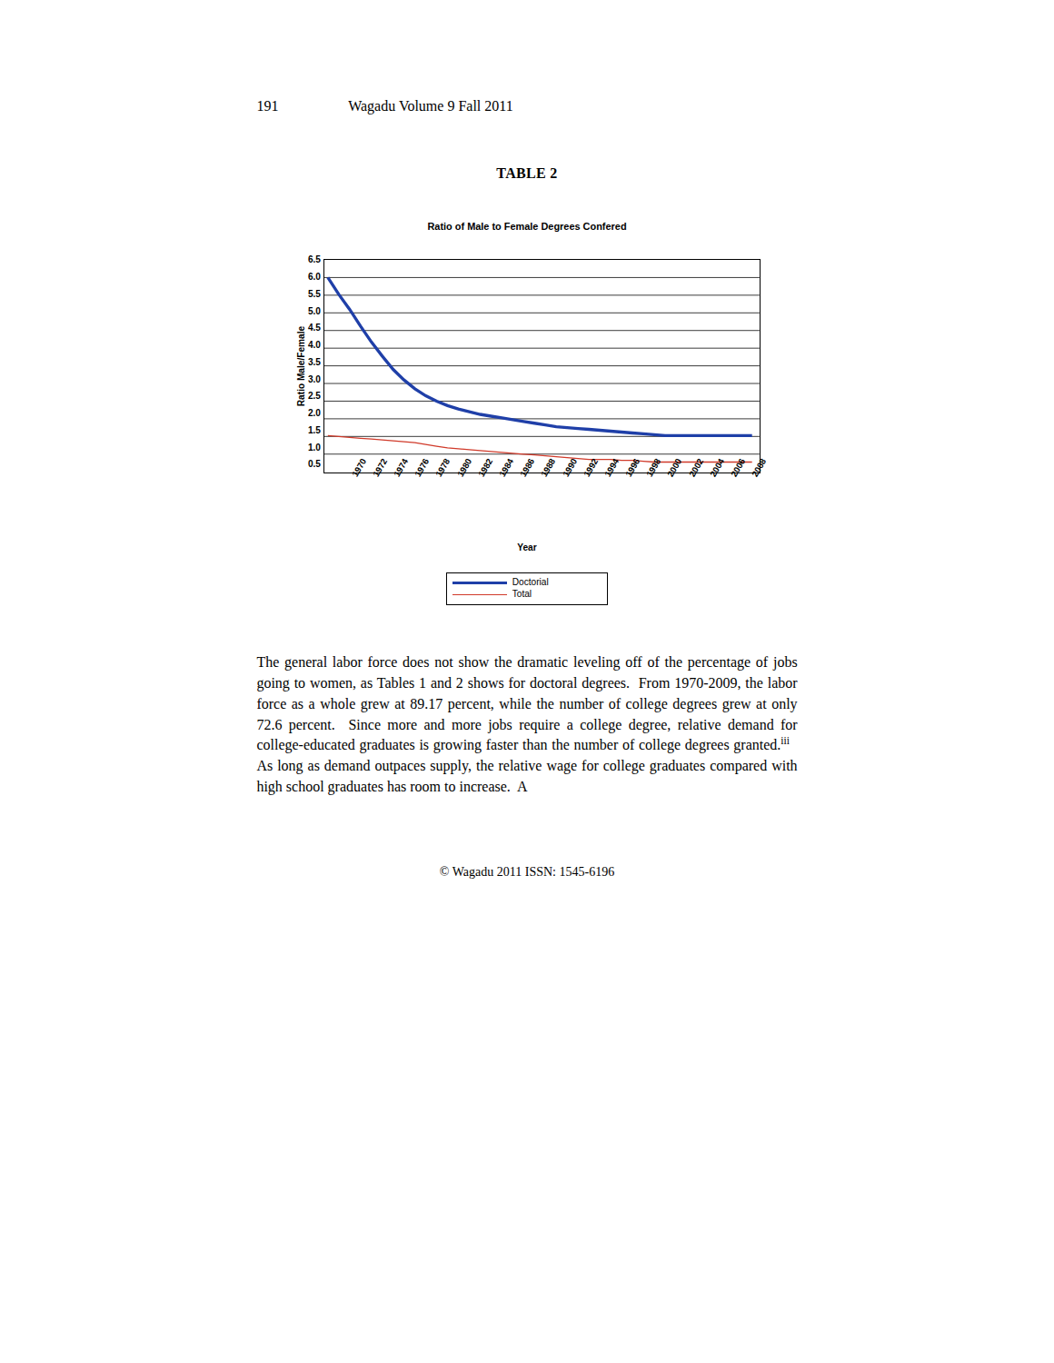191
Wagadu Volume 9 Fall 2011
TABLE 2
Ratio of Male to Female Degrees Confered
Ratio Male/Female
6.5 6.0 5.5 5.0 4.5 4.0 3.5 3.0 2.5 2.0 1.5 1.0 0.5
1970 1972 1974 1976 1978 1980 1982 1984 1986 1988 1990 1992 1994 1996 1998 2000 2002 2004 2006 2008
Year
Doctorial
Total
The general labor force does not show the dramatic leveling off of the percentage of jobs going to women, as Tables 1 and 2 shows for doctoral degrees. From 1970-2009, the labor force as a whole grew at 89.17 percent, while the number of college degrees grew at only 72.6 percent. Since more and more jobs require a college degree, relative demand for college-educated graduates is growing faster than the number of college degrees granted.iii As long as demand outpaces supply, the relative wage for college graduates compared with high school graduates has room to increase. A
© Wagadu 2011 ISSN: 1545-6196